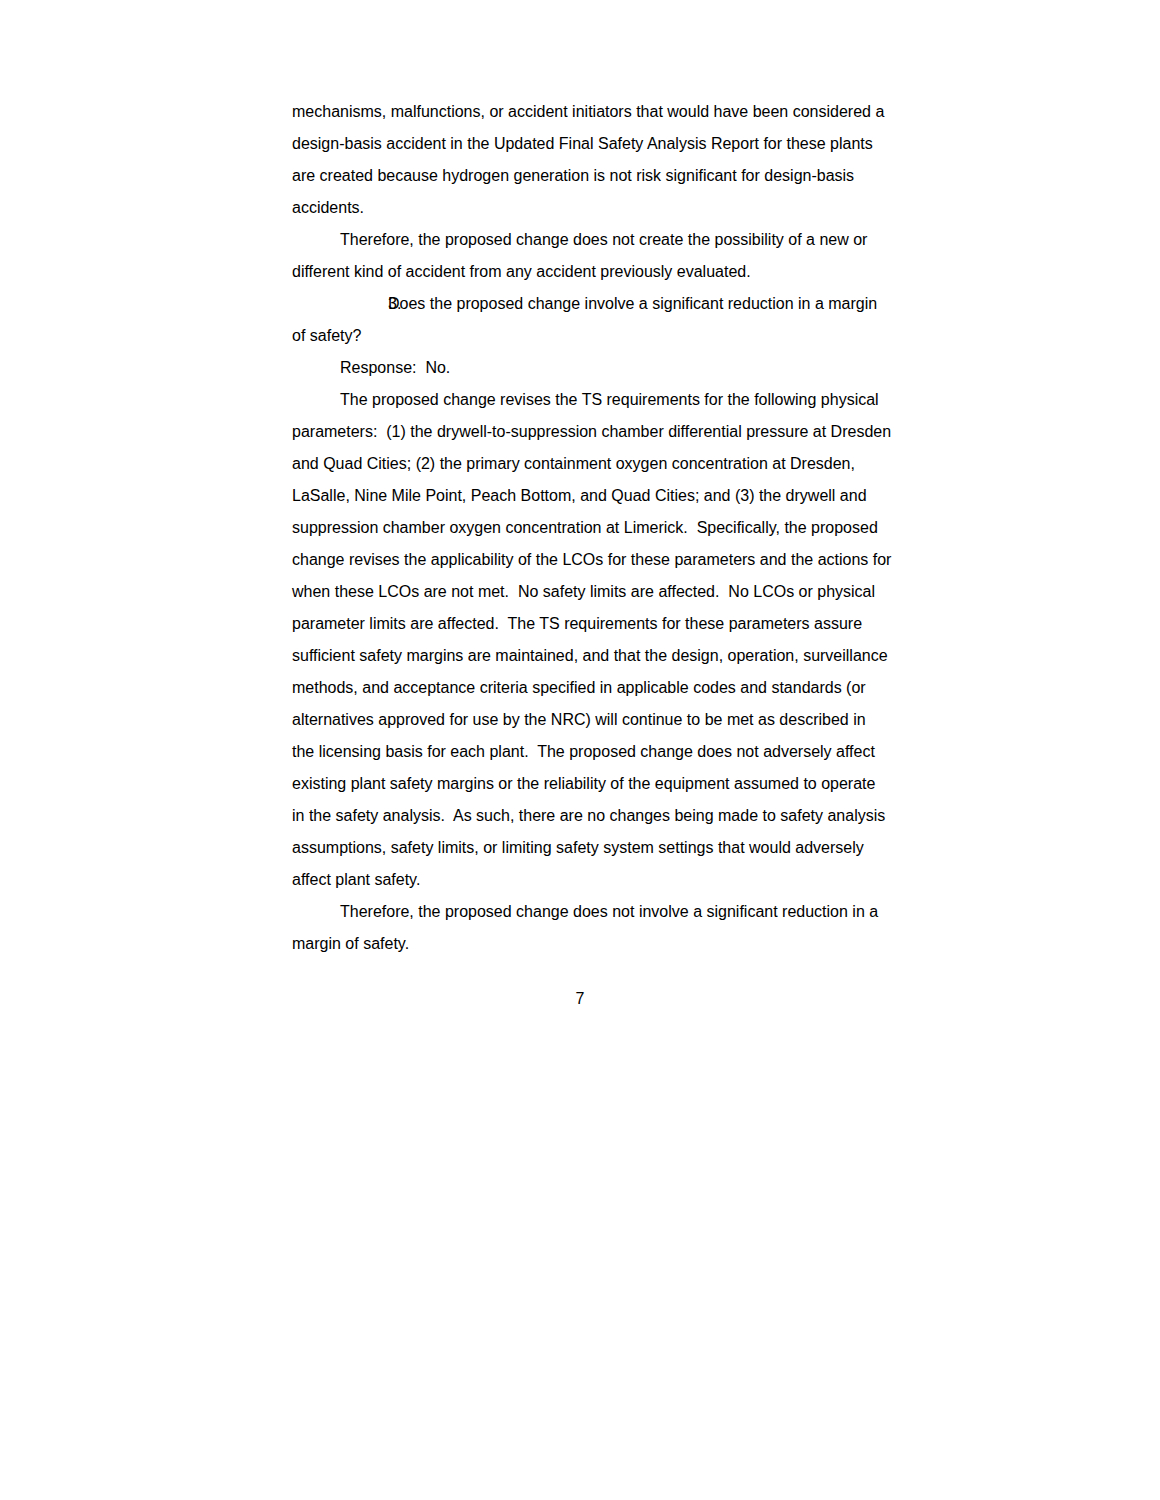mechanisms, malfunctions, or accident initiators that would have been considered a design-basis accident in the Updated Final Safety Analysis Report for these plants are created because hydrogen generation is not risk significant for design-basis accidents.
Therefore, the proposed change does not create the possibility of a new or different kind of accident from any accident previously evaluated.
3. Does the proposed change involve a significant reduction in a margin of safety?
Response: No.
The proposed change revises the TS requirements for the following physical parameters: (1) the drywell-to-suppression chamber differential pressure at Dresden and Quad Cities; (2) the primary containment oxygen concentration at Dresden, LaSalle, Nine Mile Point, Peach Bottom, and Quad Cities; and (3) the drywell and suppression chamber oxygen concentration at Limerick. Specifically, the proposed change revises the applicability of the LCOs for these parameters and the actions for when these LCOs are not met. No safety limits are affected. No LCOs or physical parameter limits are affected. The TS requirements for these parameters assure sufficient safety margins are maintained, and that the design, operation, surveillance methods, and acceptance criteria specified in applicable codes and standards (or alternatives approved for use by the NRC) will continue to be met as described in the licensing basis for each plant. The proposed change does not adversely affect existing plant safety margins or the reliability of the equipment assumed to operate in the safety analysis. As such, there are no changes being made to safety analysis assumptions, safety limits, or limiting safety system settings that would adversely affect plant safety.
Therefore, the proposed change does not involve a significant reduction in a margin of safety.
7